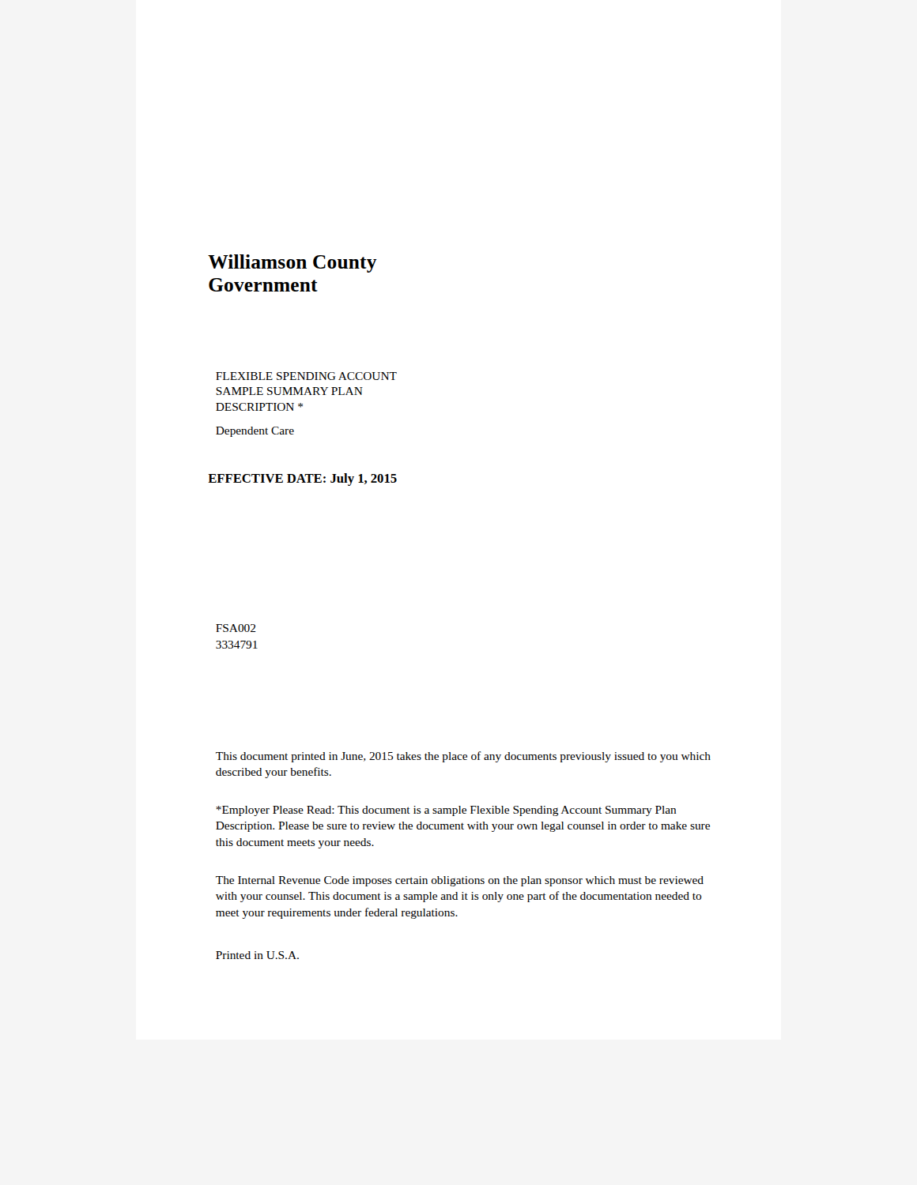Williamson County
Government
FLEXIBLE SPENDING ACCOUNT
SAMPLE SUMMARY PLAN
DESCRIPTION *
Dependent Care
EFFECTIVE DATE: July 1, 2015
FSA002
3334791
This document printed in June, 2015 takes the place of any documents previously issued to you which described your benefits.
*Employer Please Read: This document is a sample Flexible Spending Account Summary Plan Description. Please be sure to review the document with your own legal counsel in order to make sure this document meets your needs.
The Internal Revenue Code imposes certain obligations on the plan sponsor which must be reviewed with your counsel. This document is a sample and it is only one part of the documentation needed to meet your requirements under federal regulations.
Printed in U.S.A.